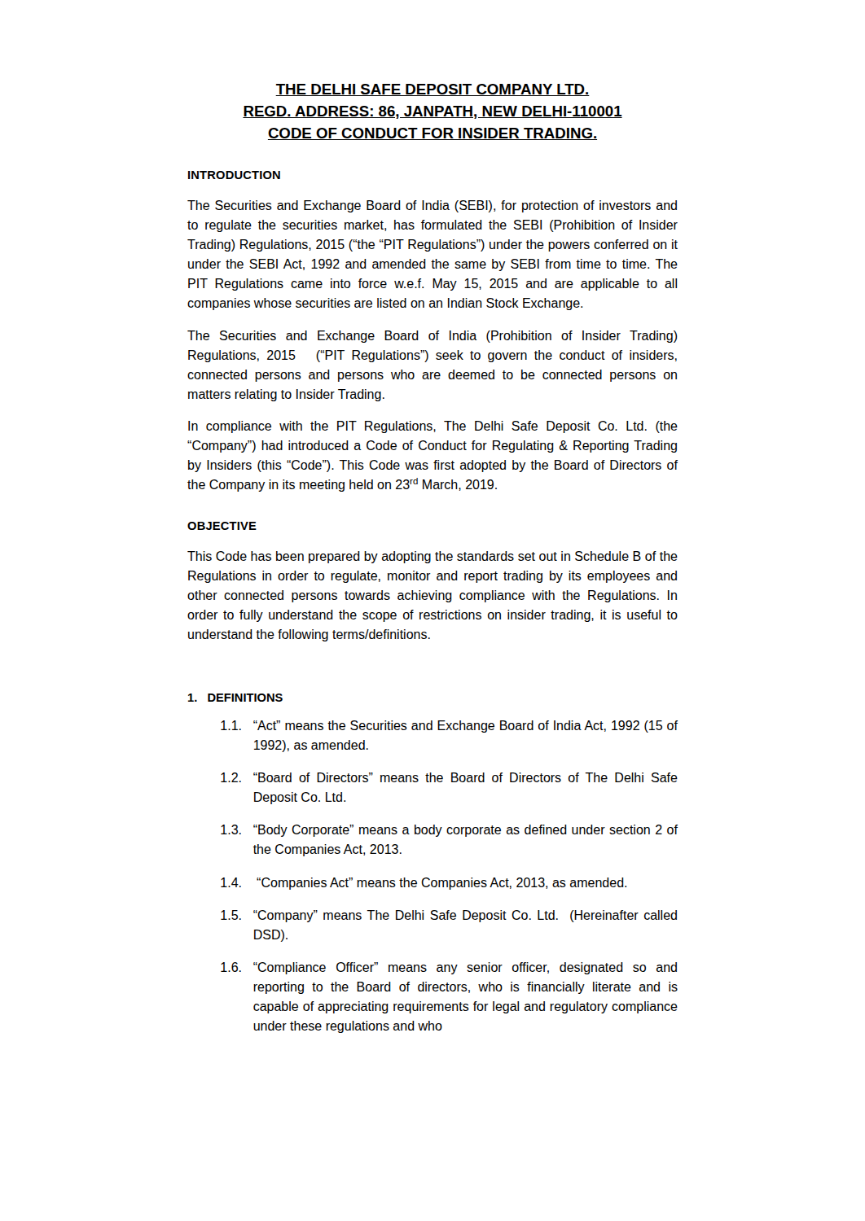THE DELHI SAFE DEPOSIT COMPANY LTD. REGD. ADDRESS: 86, JANPATH, NEW DELHI-110001 CODE OF CONDUCT FOR INSIDER TRADING.
INTRODUCTION
The Securities and Exchange Board of India (SEBI), for protection of investors and to regulate the securities market, has formulated the SEBI (Prohibition of Insider Trading) Regulations, 2015 (“the “PIT Regulations”) under the powers conferred on it under the SEBI Act, 1992 and amended the same by SEBI from time to time. The PIT Regulations came into force w.e.f. May 15, 2015 and are applicable to all companies whose securities are listed on an Indian Stock Exchange.
The Securities and Exchange Board of India (Prohibition of Insider Trading) Regulations, 2015 (“PIT Regulations”) seek to govern the conduct of insiders, connected persons and persons who are deemed to be connected persons on matters relating to Insider Trading.
In compliance with the PIT Regulations, The Delhi Safe Deposit Co. Ltd. (the “Company”) had introduced a Code of Conduct for Regulating & Reporting Trading by Insiders (this “Code”). This Code was first adopted by the Board of Directors of the Company in its meeting held on 23rd March, 2019.
OBJECTIVE
This Code has been prepared by adopting the standards set out in Schedule B of the Regulations in order to regulate, monitor and report trading by its employees and other connected persons towards achieving compliance with the Regulations. In order to fully understand the scope of restrictions on insider trading, it is useful to understand the following terms/definitions.
1. DEFINITIONS
1.1.“Act” means the Securities and Exchange Board of India Act, 1992 (15 of 1992), as amended.
1.2.“Board of Directors” means the Board of Directors of The Delhi Safe Deposit Co. Ltd.
1.3.“Body Corporate” means a body corporate as defined under section 2 of the Companies Act, 2013.
1.4. “Companies Act” means the Companies Act, 2013, as amended.
1.5.“Company” means The Delhi Safe Deposit Co. Ltd. (Hereinafter called DSD).
1.6.“Compliance Officer” means any senior officer, designated so and reporting to the Board of directors, who is financially literate and is capable of appreciating requirements for legal and regulatory compliance under these regulations and who